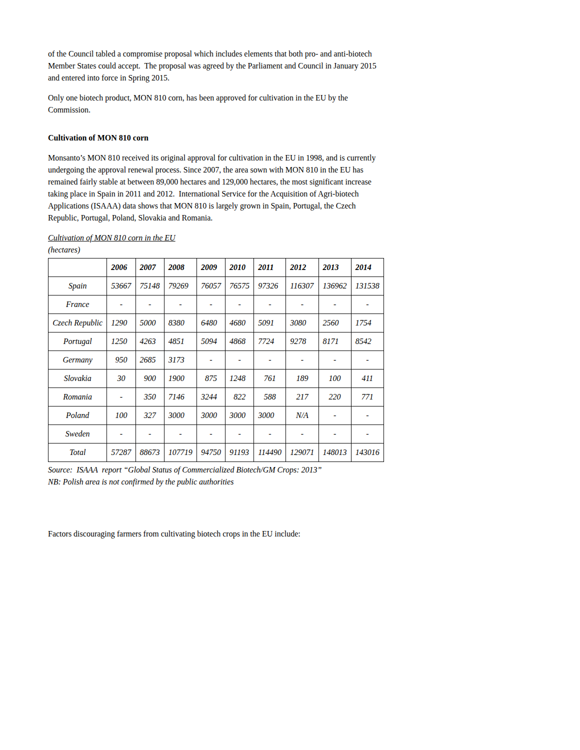of the Council tabled a compromise proposal which includes elements that both pro- and anti-biotech Member States could accept. The proposal was agreed by the Parliament and Council in January 2015 and entered into force in Spring 2015.
Only one biotech product, MON 810 corn, has been approved for cultivation in the EU by the Commission.
Cultivation of MON 810 corn
Monsanto’s MON 810 received its original approval for cultivation in the EU in 1998, and is currently undergoing the approval renewal process. Since 2007, the area sown with MON 810 in the EU has remained fairly stable at between 89,000 hectares and 129,000 hectares, the most significant increase taking place in Spain in 2011 and 2012. International Service for the Acquisition of Agri-biotech Applications (ISAAA) data shows that MON 810 is largely grown in Spain, Portugal, the Czech Republic, Portugal, Poland, Slovakia and Romania.
Cultivation of MON 810 corn in the EU
(hectares)
| | 2006 | 2007 | 2008 | 2009 | 2010 | 2011 | 2012 | 2013 | 2014 |
| --- | --- | --- | --- | --- | --- | --- | --- | --- | --- |
| Spain | 53667 | 75148 | 79269 | 76057 | 76575 | 97326 | 116307 | 136962 | 131538 |
| France | - | - | - | - | - | - | - | - | - |
| Czech Republic | 1290 | 5000 | 8380 | 6480 | 4680 | 5091 | 3080 | 2560 | 1754 |
| Portugal | 1250 | 4263 | 4851 | 5094 | 4868 | 7724 | 9278 | 8171 | 8542 |
| Germany | 950 | 2685 | 3173 | - | - | - | - | - | - |
| Slovakia | 30 | 900 | 1900 | 875 | 1248 | 761 | 189 | 100 | 411 |
| Romania | - | 350 | 7146 | 3244 | 822 | 588 | 217 | 220 | 771 |
| Poland | 100 | 327 | 3000 | 3000 | 3000 | 3000 | N/A | - | - |
| Sweden | - | - | - | - | - | - | - | - | - |
| Total | 57287 | 88673 | 107719 | 94750 | 91193 | 114490 | 129071 | 148013 | 143016 |
Source: ISAAA report “Global Status of Commercialized Biotech/GM Crops: 2013”
NB: Polish area is not confirmed by the public authorities
Factors discouraging farmers from cultivating biotech crops in the EU include: